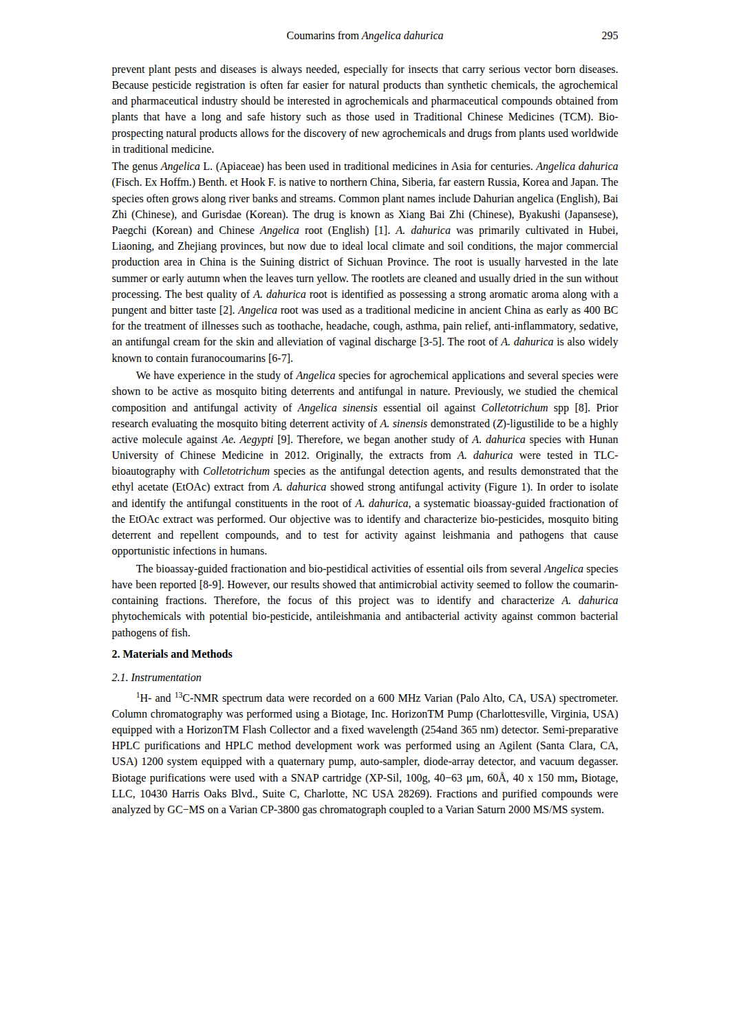Coumarins from Angelica dahurica 295
prevent plant pests and diseases is always needed, especially for insects that carry serious vector born diseases. Because pesticide registration is often far easier for natural products than synthetic chemicals, the agrochemical and pharmaceutical industry should be interested in agrochemicals and pharmaceutical compounds obtained from plants that have a long and safe history such as those used in Traditional Chinese Medicines (TCM). Bio-prospecting natural products allows for the discovery of new agrochemicals and drugs from plants used worldwide in traditional medicine.
The genus Angelica L. (Apiaceae) has been used in traditional medicines in Asia for centuries. Angelica dahurica (Fisch. Ex Hoffm.) Benth. et Hook F. is native to northern China, Siberia, far eastern Russia, Korea and Japan. The species often grows along river banks and streams. Common plant names include Dahurian angelica (English), Bai Zhi (Chinese), and Gurisdae (Korean). The drug is known as Xiang Bai Zhi (Chinese), Byakushi (Japansese), Paegchi (Korean) and Chinese Angelica root (English) [1]. A. dahurica was primarily cultivated in Hubei, Liaoning, and Zhejiang provinces, but now due to ideal local climate and soil conditions, the major commercial production area in China is the Suining district of Sichuan Province. The root is usually harvested in the late summer or early autumn when the leaves turn yellow. The rootlets are cleaned and usually dried in the sun without processing. The best quality of A. dahurica root is identified as possessing a strong aromatic aroma along with a pungent and bitter taste [2]. Angelica root was used as a traditional medicine in ancient China as early as 400 BC for the treatment of illnesses such as toothache, headache, cough, asthma, pain relief, anti-inflammatory, sedative, an antifungal cream for the skin and alleviation of vaginal discharge [3-5]. The root of A. dahurica is also widely known to contain furanocoumarins [6-7].
We have experience in the study of Angelica species for agrochemical applications and several species were shown to be active as mosquito biting deterrents and antifungal in nature. Previously, we studied the chemical composition and antifungal activity of Angelica sinensis essential oil against Colletotrichum spp [8]. Prior research evaluating the mosquito biting deterrent activity of A. sinensis demonstrated (Z)-ligustilide to be a highly active molecule against Ae. Aegypti [9]. Therefore, we began another study of A. dahurica species with Hunan University of Chinese Medicine in 2012. Originally, the extracts from A. dahurica were tested in TLC-bioautography with Colletotrichum species as the antifungal detection agents, and results demonstrated that the ethyl acetate (EtOAc) extract from A. dahurica showed strong antifungal activity (Figure 1). In order to isolate and identify the antifungal constituents in the root of A. dahurica, a systematic bioassay-guided fractionation of the EtOAc extract was performed. Our objective was to identify and characterize bio-pesticides, mosquito biting deterrent and repellent compounds, and to test for activity against leishmania and pathogens that cause opportunistic infections in humans.
The bioassay-guided fractionation and bio-pestidical activities of essential oils from several Angelica species have been reported [8-9]. However, our results showed that antimicrobial activity seemed to follow the coumarin-containing fractions. Therefore, the focus of this project was to identify and characterize A. dahurica phytochemicals with potential bio-pesticide, antileishmania and antibacterial activity against common bacterial pathogens of fish.
2. Materials and Methods
2.1. Instrumentation
1H- and 13C-NMR spectrum data were recorded on a 600 MHz Varian (Palo Alto, CA, USA) spectrometer. Column chromatography was performed using a Biotage, Inc. HorizonTM Pump (Charlottesville, Virginia, USA) equipped with a HorizonTM Flash Collector and a fixed wavelength (254and 365 nm) detector. Semi-preparative HPLC purifications and HPLC method development work was performed using an Agilent (Santa Clara, CA, USA) 1200 system equipped with a quaternary pump, auto-sampler, diode-array detector, and vacuum degasser. Biotage purifications were used with a SNAP cartridge (XP-Sil, 100g, 40−63 μm, 60Å, 40 x 150 mm, Biotage, LLC, 10430 Harris Oaks Blvd., Suite C, Charlotte, NC USA 28269). Fractions and purified compounds were analyzed by GC−MS on a Varian CP-3800 gas chromatograph coupled to a Varian Saturn 2000 MS/MS system.